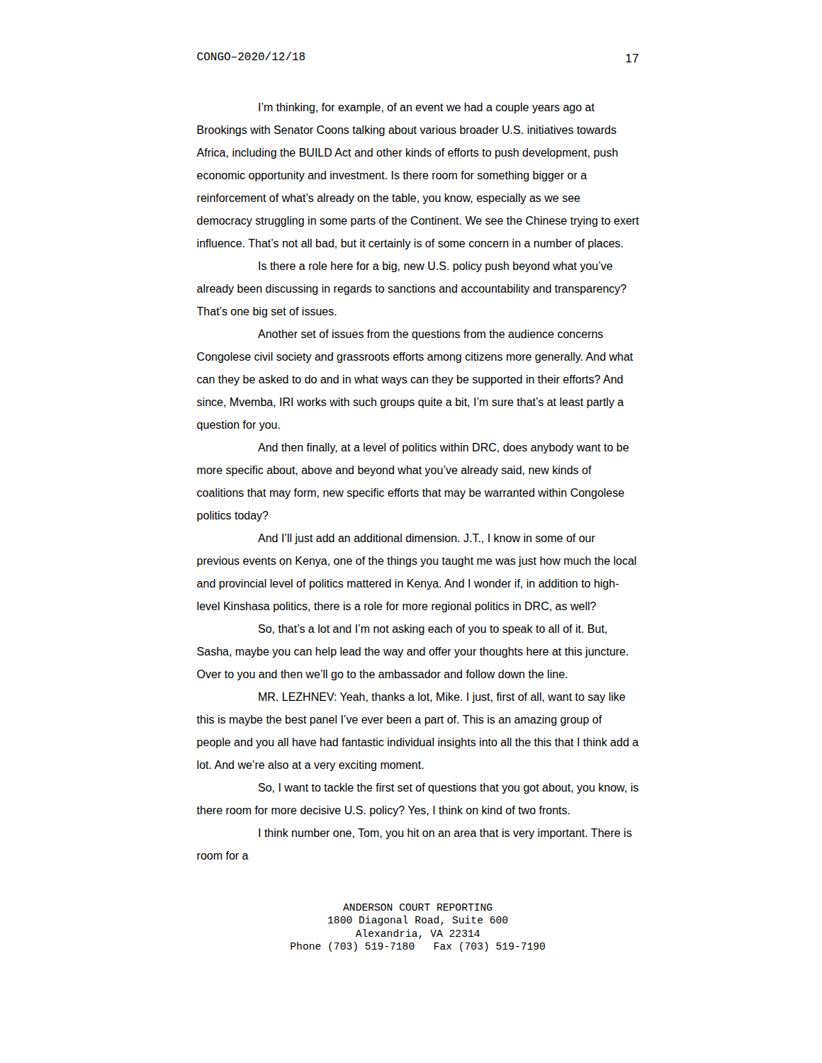CONGO–2020/12/18
17
I’m thinking, for example, of an event we had a couple years ago at Brookings with Senator Coons talking about various broader U.S. initiatives towards Africa, including the BUILD Act and other kinds of efforts to push development, push economic opportunity and investment. Is there room for something bigger or a reinforcement of what’s already on the table, you know, especially as we see democracy struggling in some parts of the Continent. We see the Chinese trying to exert influence. That’s not all bad, but it certainly is of some concern in a number of places.
Is there a role here for a big, new U.S. policy push beyond what you’ve already been discussing in regards to sanctions and accountability and transparency? That’s one big set of issues.
Another set of issues from the questions from the audience concerns Congolese civil society and grassroots efforts among citizens more generally. And what can they be asked to do and in what ways can they be supported in their efforts? And since, Mvemba, IRI works with such groups quite a bit, I’m sure that’s at least partly a question for you.
And then finally, at a level of politics within DRC, does anybody want to be more specific about, above and beyond what you’ve already said, new kinds of coalitions that may form, new specific efforts that may be warranted within Congolese politics today?
And I’ll just add an additional dimension. J.T., I know in some of our previous events on Kenya, one of the things you taught me was just how much the local and provincial level of politics mattered in Kenya. And I wonder if, in addition to high-level Kinshasa politics, there is a role for more regional politics in DRC, as well?
So, that’s a lot and I’m not asking each of you to speak to all of it. But, Sasha, maybe you can help lead the way and offer your thoughts here at this juncture. Over to you and then we’ll go to the ambassador and follow down the line.
MR. LEZHNEV: Yeah, thanks a lot, Mike. I just, first of all, want to say like this is maybe the best panel I’ve ever been a part of. This is an amazing group of people and you all have had fantastic individual insights into all the this that I think add a lot. And we’re also at a very exciting moment.
So, I want to tackle the first set of questions that you got about, you know, is there room for more decisive U.S. policy? Yes, I think on kind of two fronts.
I think number one, Tom, you hit on an area that is very important. There is room for a
ANDERSON COURT REPORTING
1800 Diagonal Road, Suite 600
Alexandria, VA 22314
Phone (703) 519-7180 Fax (703) 519-7190